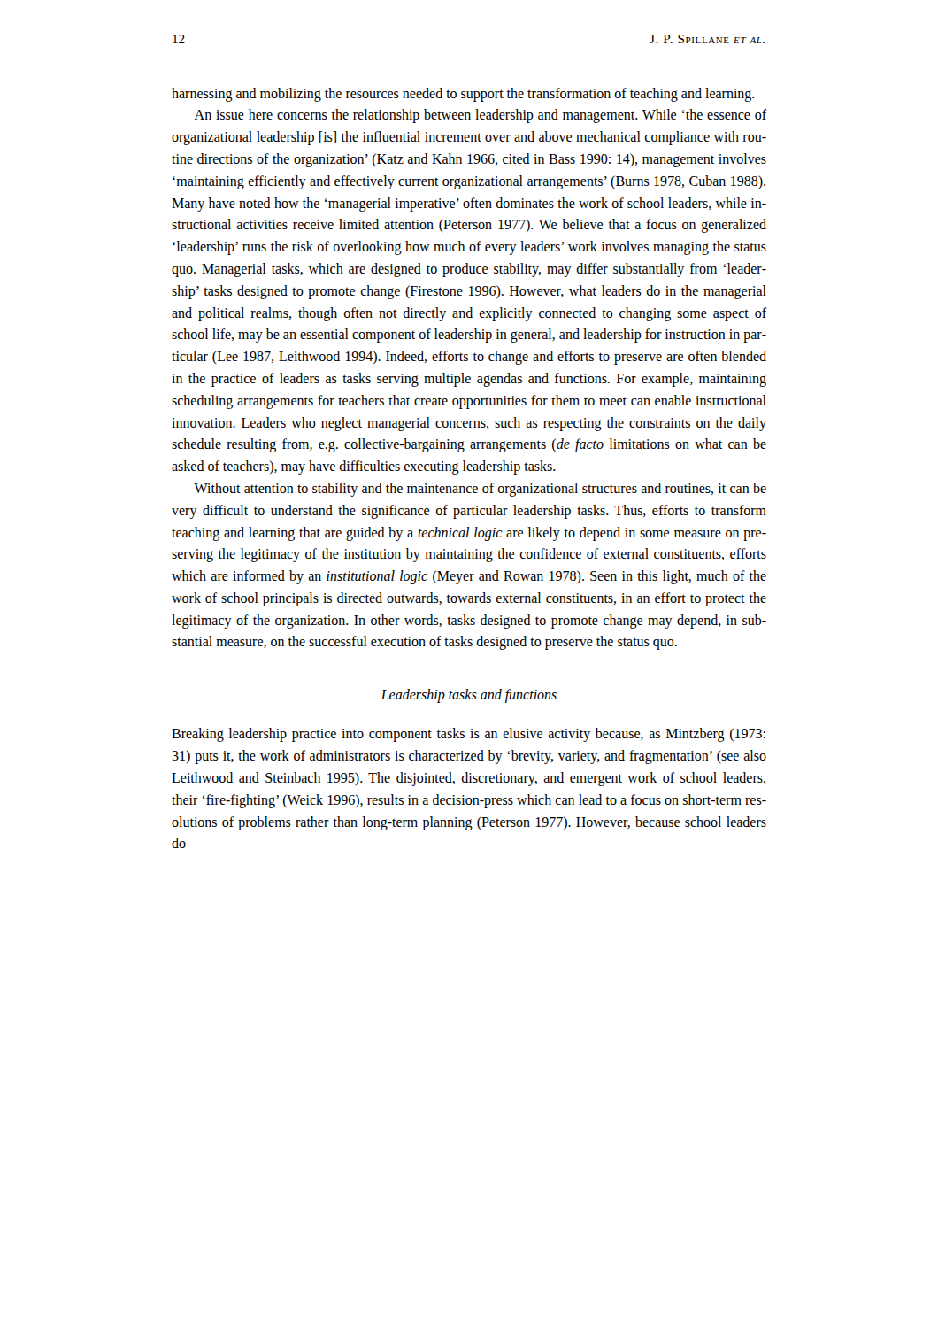12 J. P. Spillane et al.
harnessing and mobilizing the resources needed to support the transformation of teaching and learning.
An issue here concerns the relationship between leadership and management. While ‘the essence of organizational leadership [is] the influential increment over and above mechanical compliance with routine directions of the organization’ (Katz and Kahn 1966, cited in Bass 1990: 14), management involves ‘maintaining efficiently and effectively current organizational arrangements’ (Burns 1978, Cuban 1988). Many have noted how the ‘managerial imperative’ often dominates the work of school leaders, while instructional activities receive limited attention (Peterson 1977). We believe that a focus on generalized ‘leadership’ runs the risk of overlooking how much of every leaders’ work involves managing the status quo. Managerial tasks, which are designed to produce stability, may differ substantially from ‘leadership’ tasks designed to promote change (Firestone 1996). However, what leaders do in the managerial and political realms, though often not directly and explicitly connected to changing some aspect of school life, may be an essential component of leadership in general, and leadership for instruction in particular (Lee 1987, Leithwood 1994). Indeed, efforts to change and efforts to preserve are often blended in the practice of leaders as tasks serving multiple agendas and functions. For example, maintaining scheduling arrangements for teachers that create opportunities for them to meet can enable instructional innovation. Leaders who neglect managerial concerns, such as respecting the constraints on the daily schedule resulting from, e.g. collective-bargaining arrangements (de facto limitations on what can be asked of teachers), may have difficulties executing leadership tasks.
Without attention to stability and the maintenance of organizational structures and routines, it can be very difficult to understand the significance of particular leadership tasks. Thus, efforts to transform teaching and learning that are guided by a technical logic are likely to depend in some measure on preserving the legitimacy of the institution by maintaining the confidence of external constituents, efforts which are informed by an institutional logic (Meyer and Rowan 1978). Seen in this light, much of the work of school principals is directed outwards, towards external constituents, in an effort to protect the legitimacy of the organization. In other words, tasks designed to promote change may depend, in substantial measure, on the successful execution of tasks designed to preserve the status quo.
Leadership tasks and functions
Breaking leadership practice into component tasks is an elusive activity because, as Mintzberg (1973: 31) puts it, the work of administrators is characterized by ‘brevity, variety, and fragmentation’ (see also Leithwood and Steinbach 1995). The disjointed, discretionary, and emergent work of school leaders, their ‘fire-fighting’ (Weick 1996), results in a decision-press which can lead to a focus on short-term resolutions of problems rather than long-term planning (Peterson 1977). However, because school leaders do